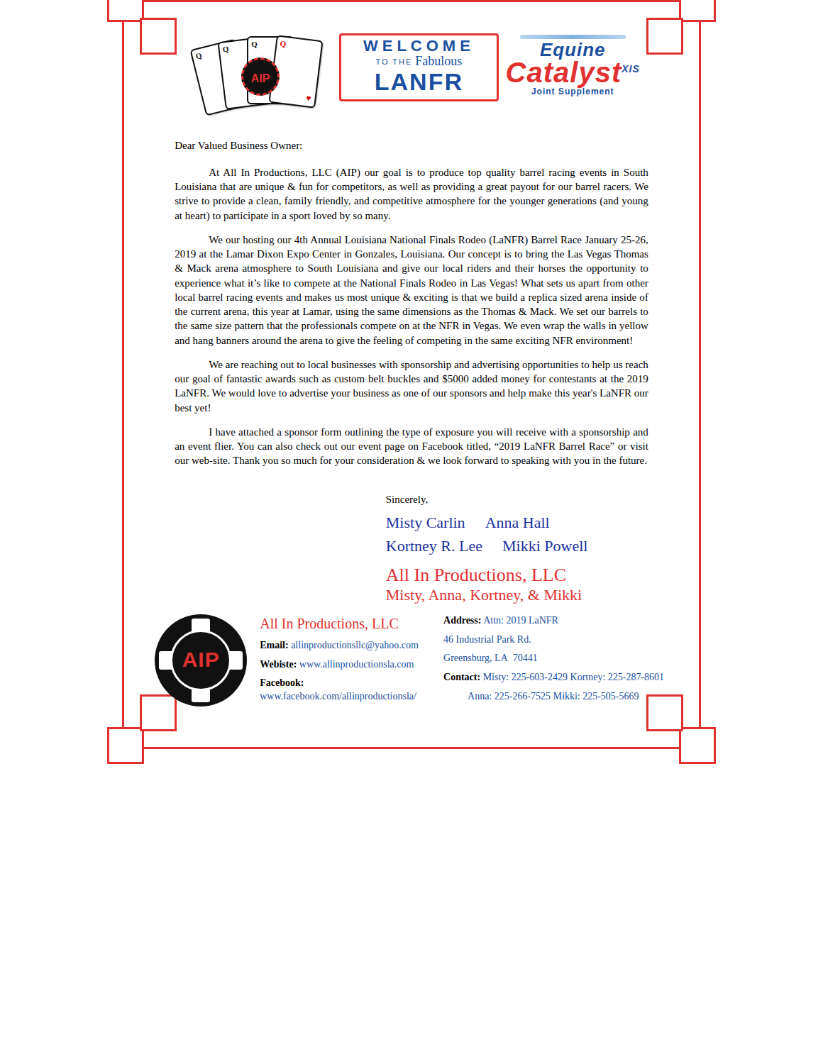Q♠
Q♣
Q♦
Q♥
AIP
WELCOME
TO THEFabulous
LANFR
Equine
CatalystXIS
Joint Supplement
Dear Valued Business Owner:
At All In Productions, LLC (AIP) our goal is to produce top quality barrel racing events in South Louisiana that are unique & fun for competitors, as well as providing a great payout for our barrel racers. We strive to provide a clean, family friendly, and competitive atmosphere for the younger generations (and young at heart) to participate in a sport loved by so many.
We our hosting our 4th Annual Louisiana National Finals Rodeo (LaNFR) Barrel Race January 25-26, 2019 at the Lamar Dixon Expo Center in Gonzales, Louisiana. Our concept is to bring the Las Vegas Thomas & Mack arena atmosphere to South Louisiana and give our local riders and their horses the opportunity to experience what it’s like to compete at the National Finals Rodeo in Las Vegas! What sets us apart from other local barrel racing events and makes us most unique & exciting is that we build a replica sized arena inside of the current arena, this year at Lamar, using the same dimensions as the Thomas & Mack. We set our barrels to the same size pattern that the professionals compete on at the NFR in Vegas. We even wrap the walls in yellow and hang banners around the arena to give the feeling of competing in the same exciting NFR environment!
We are reaching out to local businesses with sponsorship and advertising opportunities to help us reach our goal of fantastic awards such as custom belt buckles and $5000 added money for contestants at the 2019 LaNFR. We would love to advertise your business as one of our sponsors and help make this year's LaNFR our best yet!
I have attached a sponsor form outlining the type of exposure you will receive with a sponsorship and an event flier. You can also check out our event page on Facebook titled, “2019 LaNFR Barrel Race” or visit our web-site. Thank you so much for your consideration & we look forward to speaking with you in the future.
Sincerely,
Misty Carlin Anna Hall Kortney R. Lee Mikki Powell
All In Productions, LLC
Misty, Anna, Kortney, & Mikki
AIP
All In Productions, LLC
Email: allinproductionsllc@yahoo.com
Webiste: www.allinproductionsla.com
Facebook: www.facebook.com/allinproductionsla/
Address: Attn: 2019 LaNFR
46 Industrial Park Rd.
Greensburg, LA 70441
Contact: Misty: 225-603-2429 Kortney: 225-287-8601
Anna: 225-266-7525 Mikki: 225-505-5669